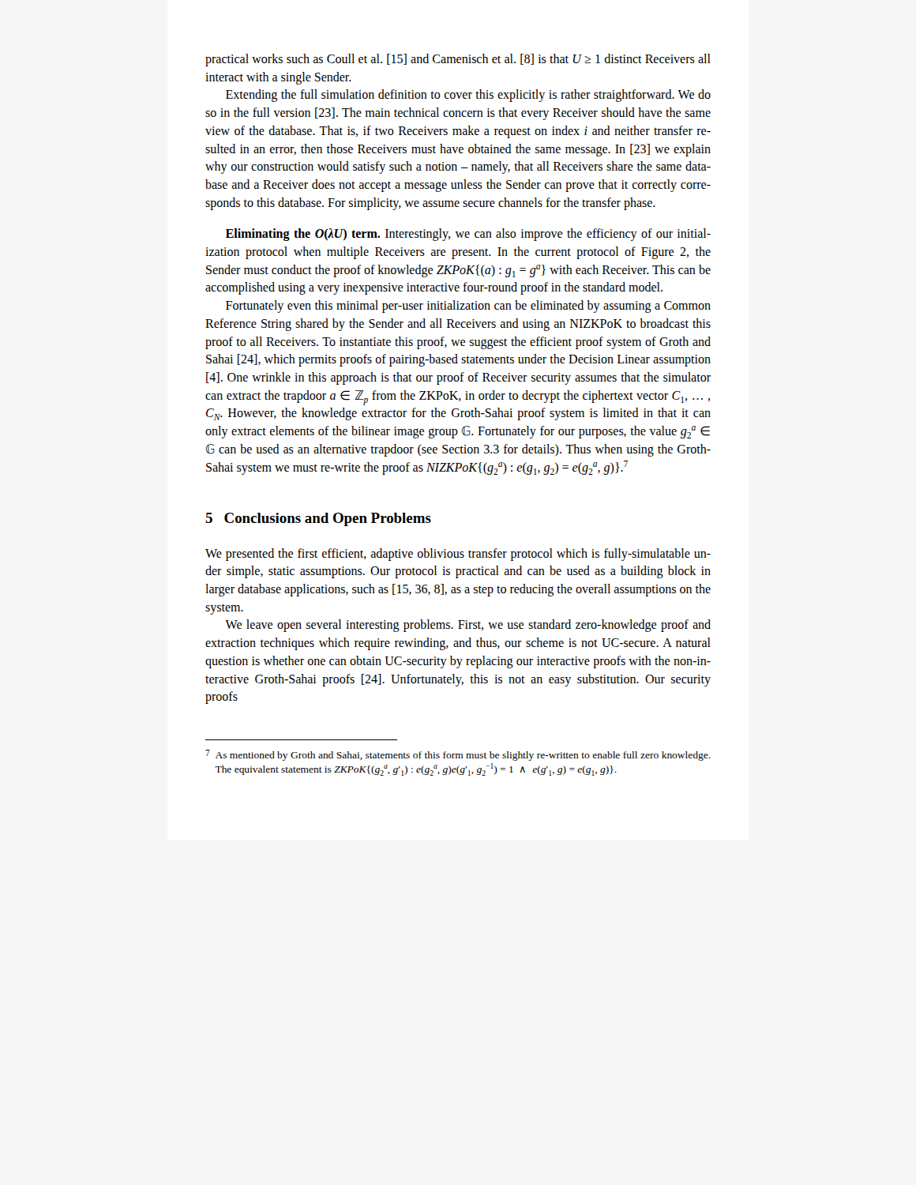practical works such as Coull et al. [15] and Camenisch et al. [8] is that U ≥ 1 distinct Receivers all interact with a single Sender.
Extending the full simulation definition to cover this explicitly is rather straightforward. We do so in the full version [23]. The main technical concern is that every Receiver should have the same view of the database. That is, if two Receivers make a request on index i and neither transfer resulted in an error, then those Receivers must have obtained the same message. In [23] we explain why our construction would satisfy such a notion – namely, that all Receivers share the same database and a Receiver does not accept a message unless the Sender can prove that it correctly corresponds to this database. For simplicity, we assume secure channels for the transfer phase.
Eliminating the O(λU) term. Interestingly, we can also improve the efficiency of our initialization protocol when multiple Receivers are present. In the current protocol of Figure 2, the Sender must conduct the proof of knowledge ZKPoK{(a) : g1 = ga} with each Receiver. This can be accomplished using a very inexpensive interactive four-round proof in the standard model.
Fortunately even this minimal per-user initialization can be eliminated by assuming a Common Reference String shared by the Sender and all Receivers and using an NIZKPoK to broadcast this proof to all Receivers. To instantiate this proof, we suggest the efficient proof system of Groth and Sahai [24], which permits proofs of pairing-based statements under the Decision Linear assumption [4]. One wrinkle in this approach is that our proof of Receiver security assumes that the simulator can extract the trapdoor a ∈ ℤp from the ZKPoK, in order to decrypt the ciphertext vector C1, … , CN. However, the knowledge extractor for the Groth-Sahai proof system is limited in that it can only extract elements of the bilinear image group 𝔾. Fortunately for our purposes, the value g2a ∈ 𝔾 can be used as an alternative trapdoor (see Section 3.3 for details). Thus when using the Groth-Sahai system we must re-write the proof as NIZKPoK{(g2a) : e(g1, g2) = e(g2a, g)}.7
5 Conclusions and Open Problems
We presented the first efficient, adaptive oblivious transfer protocol which is fully-simulatable under simple, static assumptions. Our protocol is practical and can be used as a building block in larger database applications, such as [15, 36, 8], as a step to reducing the overall assumptions on the system.
We leave open several interesting problems. First, we use standard zero-knowledge proof and extraction techniques which require rewinding, and thus, our scheme is not UC-secure. A natural question is whether one can obtain UC-security by replacing our interactive proofs with the non-interactive Groth-Sahai proofs [24]. Unfortunately, this is not an easy substitution. Our security proofs
7
As mentioned by Groth and Sahai, statements of this form must be slightly re-written to enable full zero knowledge. The equivalent statement is ZKPoK{(g2a, g′1) : e(g2a, g)e(g′1, g2−1) = 1 ∧ e(g′1, g) = e(g1, g)}.